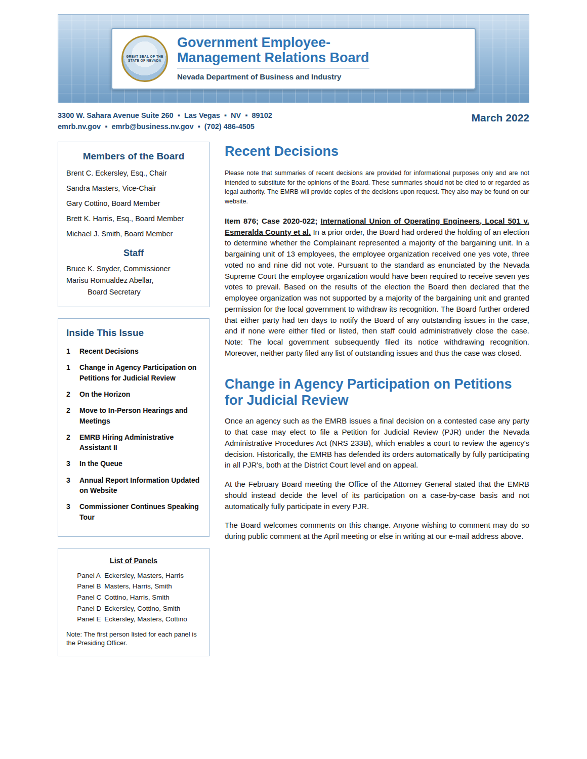Great Seal of the State of Nevada
Government Employee-
Management Relations Board
Nevada Department of Business and Industry
3300 W. Sahara Avenue Suite 260 ▪ Las Vegas ▪ NV ▪ 89102
emrb.nv.gov ▪ emrb@business.nv.gov ▪ (702) 486-4505
March 2022
Members of the Board
Brent C. Eckersley, Esq., Chair
Sandra Masters, Vice-Chair
Gary Cottino, Board Member
Brett K. Harris, Esq., Board Member
Michael J. Smith, Board Member
Staff
Bruce K. Snyder, Commissioner
Marisu Romualdez Abellar,
Board Secretary
Inside This Issue
| 1 | Recent Decisions |
| 1 | Change in Agency Participation on Petitions for Judicial Review |
| 2 | On the Horizon |
| 2 | Move to In-Person Hearings and Meetings |
| 2 | EMRB Hiring Administrative Assistant II |
| 3 | In the Queue |
| 3 | Annual Report Information Updated on Website |
| 3 | Commissioner Continues Speaking Tour |
List of Panels
| Panel A | Eckersley, Masters, Harris |
| Panel B | Masters, Harris, Smith |
| Panel C | Cottino, Harris, Smith |
| Panel D | Eckersley, Cottino, Smith |
| Panel E | Eckersley, Masters, Cottino |
Note: The first person listed for each panel is the Presiding Officer.
Recent Decisions
Please note that summaries of recent decisions are provided for informational purposes only and are not intended to substitute for the opinions of the Board. These summaries should not be cited to or regarded as legal authority. The EMRB will provide copies of the decisions upon request. They also may be found on our website.
Item 876; Case 2020-022; International Union of Operating Engineers, Local 501 v. Esmeralda County et al. In a prior order, the Board had ordered the holding of an election to determine whether the Complainant represented a majority of the bargaining unit. In a bargaining unit of 13 employees, the employee organization received one yes vote, three voted no and nine did not vote. Pursuant to the standard as enunciated by the Nevada Supreme Court the employee organization would have been required to receive seven yes votes to prevail. Based on the results of the election the Board then declared that the employee organization was not supported by a majority of the bargaining unit and granted permission for the local government to withdraw its recognition. The Board further ordered that either party had ten days to notify the Board of any outstanding issues in the case, and if none were either filed or listed, then staff could administratively close the case. Note: The local government subsequently filed its notice withdrawing recognition. Moreover, neither party filed any list of outstanding issues and thus the case was closed.
Change in Agency Participation on Petitions for Judicial Review
Once an agency such as the EMRB issues a final decision on a contested case any party to that case may elect to file a Petition for Judicial Review (PJR) under the Nevada Administrative Procedures Act (NRS 233B), which enables a court to review the agency's decision. Historically, the EMRB has defended its orders automatically by fully participating in all PJR's, both at the District Court level and on appeal.
At the February Board meeting the Office of the Attorney General stated that the EMRB should instead decide the level of its participation on a case-by-case basis and not automatically fully participate in every PJR.
The Board welcomes comments on this change. Anyone wishing to comment may do so during public comment at the April meeting or else in writing at our e-mail address above.